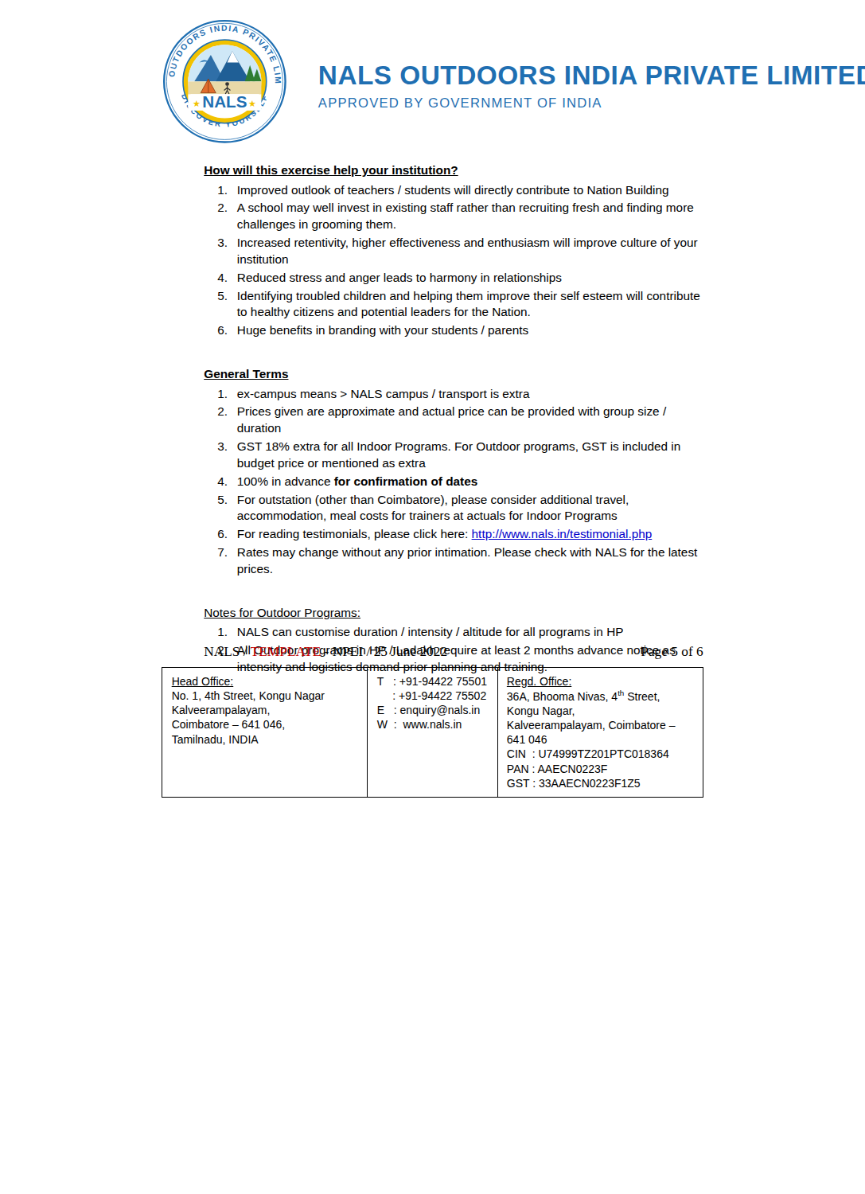NALS OUTDOORS INDIA PRIVATE LIMITED DISCOVER YOURSELF NALS ★ ★
NALS OUTDOORS INDIA PRIVATE LIMITED
APPROVED BY GOVERNMENT OF INDIA
How will this exercise help your institution?
Improved outlook of teachers / students will directly contribute to Nation Building
A school may well invest in existing staff rather than recruiting fresh and finding more challenges in grooming them.
Increased retentivity, higher effectiveness and enthusiasm will improve culture of your institution
Reduced stress and anger leads to harmony in relationships
Identifying troubled children and helping them improve their self esteem will contribute to healthy citizens and potential leaders for the Nation.
Huge benefits in branding with your students / parents
General Terms
ex-campus means > NALS campus / transport is extra
Prices given are approximate and actual price can be provided with group size / duration
GST 18% extra for all Indoor Programs. For Outdoor programs, GST is included in budget price or mentioned as extra
100% in advance for confirmation of dates
For outstation (other than Coimbatore), please consider additional travel, accommodation, meal costs for trainers at actuals for Indoor Programs
For reading testimonials, please click here: http://www.nals.in/testimonial.php
Rates may change without any prior intimation. Please check with NALS for the latest prices.
Notes for Outdoor Programs:
NALS can customise duration / intensity / altitude for all programs in HP
All Outdoor programs in HP / Ladakh require at least 2 months advance notice as intensity and logistics demand prior planning and training.
NALS / TEMPLATE - NPEI / 25 June 2022
Page 5 of 6
| Head Office: No. 1, 4th Street, Kongu Nagar Kalveerampalayam, Coimbatore – 641 046, Tamilnadu, INDIA | T : +91-94422 75501 : +91-94422 75502 E : enquiry@nals.in W : www.nals.in | Regd. Office: 36A, Bhooma Nivas, 4 th Street, Kongu Nagar, Kalveerampalayam, Coimbatore – 641 046 CIN : U74999TZ201PTC018364 PAN : AAECN0223F GST : 33AAECN0223F1Z5 |